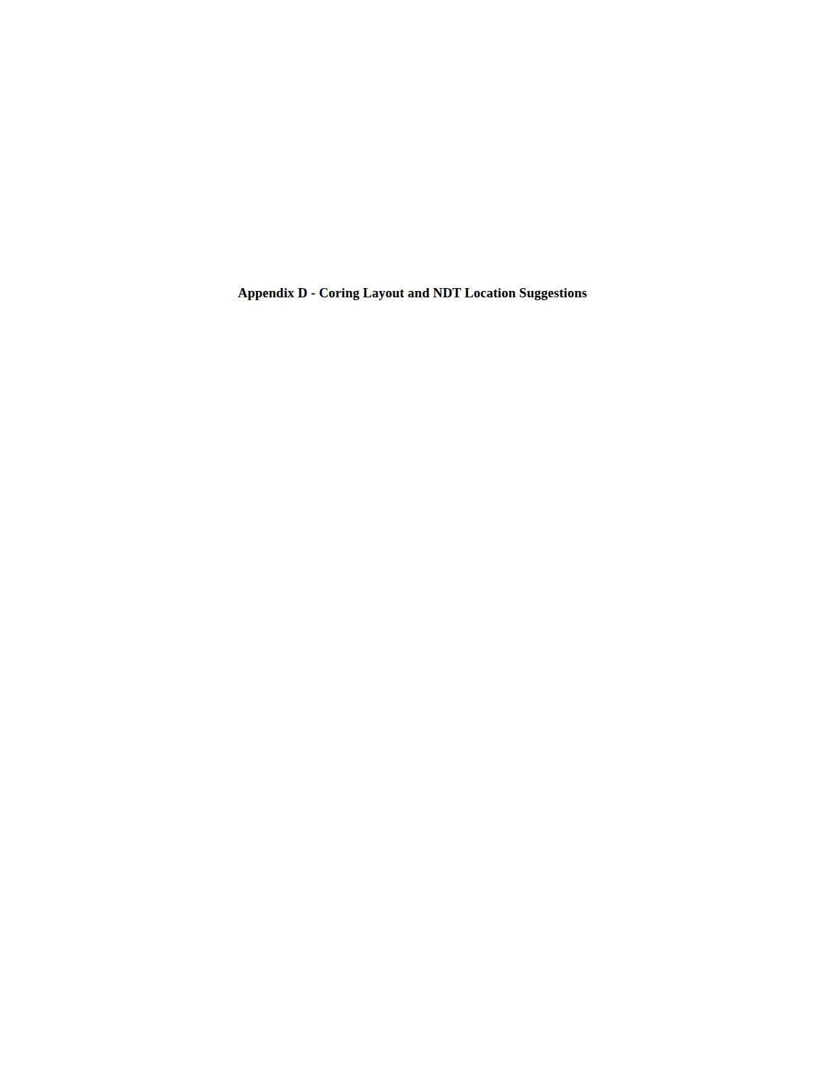Appendix D - Coring Layout and NDT Location Suggestions